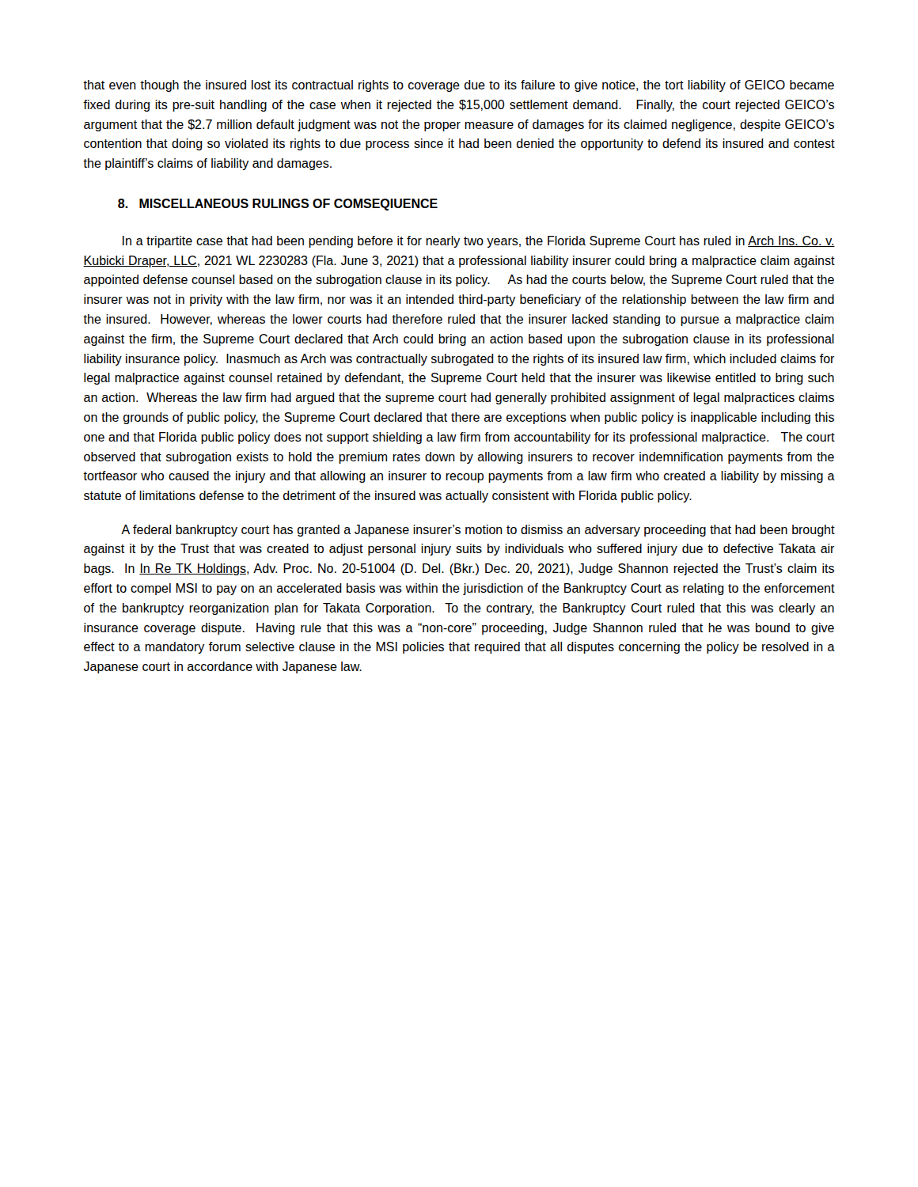that even though the insured lost its contractual rights to coverage due to its failure to give notice, the tort liability of GEICO became fixed during its pre-suit handling of the case when it rejected the $15,000 settlement demand. Finally, the court rejected GEICO’s argument that the $2.7 million default judgment was not the proper measure of damages for its claimed negligence, despite GEICO’s contention that doing so violated its rights to due process since it had been denied the opportunity to defend its insured and contest the plaintiff’s claims of liability and damages.
8. MISCELLANEOUS RULINGS OF COMSEQIUENCE
In a tripartite case that had been pending before it for nearly two years, the Florida Supreme Court has ruled in Arch Ins. Co. v. Kubicki Draper, LLC, 2021 WL 2230283 (Fla. June 3, 2021) that a professional liability insurer could bring a malpractice claim against appointed defense counsel based on the subrogation clause in its policy. As had the courts below, the Supreme Court ruled that the insurer was not in privity with the law firm, nor was it an intended third-party beneficiary of the relationship between the law firm and the insured. However, whereas the lower courts had therefore ruled that the insurer lacked standing to pursue a malpractice claim against the firm, the Supreme Court declared that Arch could bring an action based upon the subrogation clause in its professional liability insurance policy. Inasmuch as Arch was contractually subrogated to the rights of its insured law firm, which included claims for legal malpractice against counsel retained by defendant, the Supreme Court held that the insurer was likewise entitled to bring such an action. Whereas the law firm had argued that the supreme court had generally prohibited assignment of legal malpractices claims on the grounds of public policy, the Supreme Court declared that there are exceptions when public policy is inapplicable including this one and that Florida public policy does not support shielding a law firm from accountability for its professional malpractice. The court observed that subrogation exists to hold the premium rates down by allowing insurers to recover indemnification payments from the tortfeasor who caused the injury and that allowing an insurer to recoup payments from a law firm who created a liability by missing a statute of limitations defense to the detriment of the insured was actually consistent with Florida public policy.
A federal bankruptcy court has granted a Japanese insurer’s motion to dismiss an adversary proceeding that had been brought against it by the Trust that was created to adjust personal injury suits by individuals who suffered injury due to defective Takata air bags. In In Re TK Holdings, Adv. Proc. No. 20-51004 (D. Del. (Bkr.) Dec. 20, 2021), Judge Shannon rejected the Trust’s claim its effort to compel MSI to pay on an accelerated basis was within the jurisdiction of the Bankruptcy Court as relating to the enforcement of the bankruptcy reorganization plan for Takata Corporation. To the contrary, the Bankruptcy Court ruled that this was clearly an insurance coverage dispute. Having rule that this was a “non-core” proceeding, Judge Shannon ruled that he was bound to give effect to a mandatory forum selective clause in the MSI policies that required that all disputes concerning the policy be resolved in a Japanese court in accordance with Japanese law.